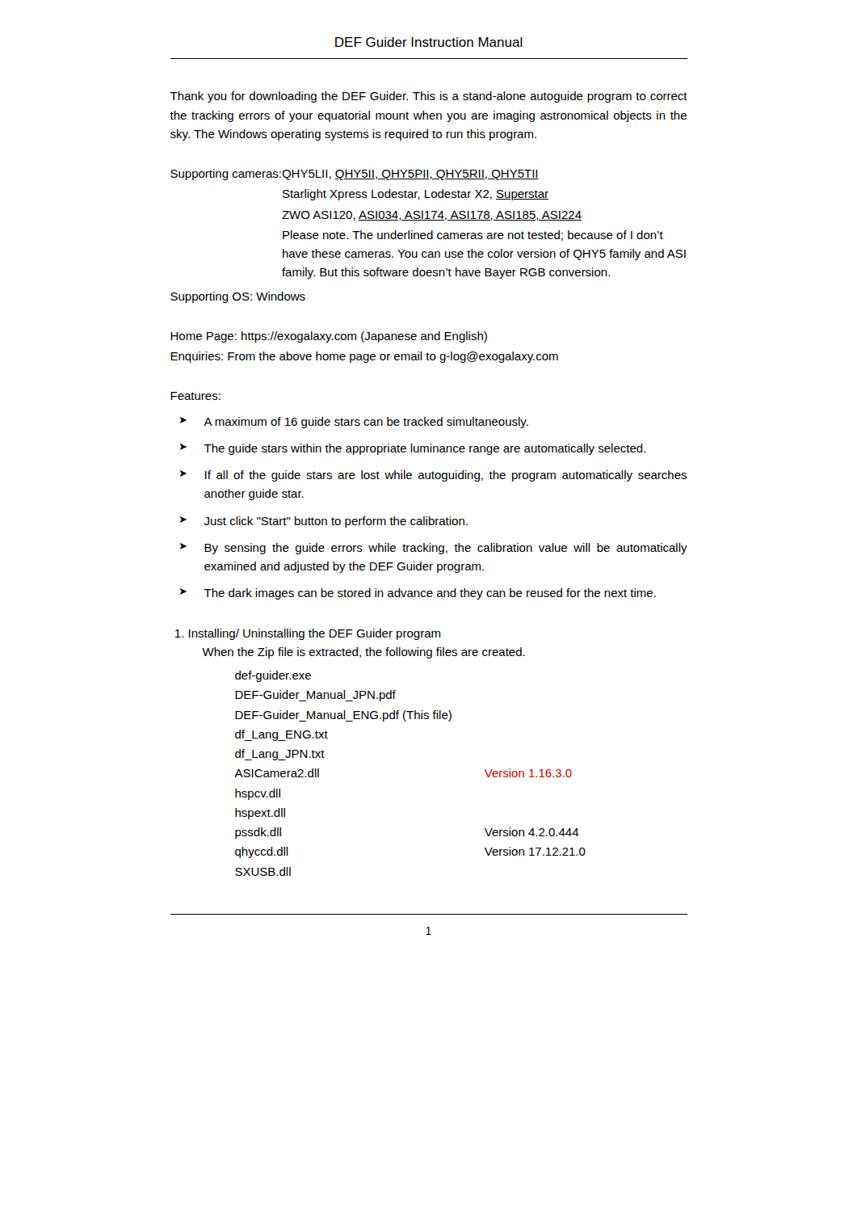DEF Guider Instruction Manual
Thank you for downloading the DEF Guider. This is a stand-alone autoguide program to correct the tracking errors of your equatorial mount when you are imaging astronomical objects in the sky. The Windows operating systems is required to run this program.
| Supporting cameras: | QHY5LII, QHY5II, QHY5PII, QHY5RII, QHY5TII Starlight Xpress Lodestar, Lodestar X2, Superstar ZWO ASI120, ASI034, ASI174, ASI178, ASI185, ASI224 Please note. The underlined cameras are not tested; because of I don’t have these cameras. You can use the color version of QHY5 family and ASI family. But this software doesn’t have Bayer RGB conversion. |
Supporting OS: Windows
Home Page: https://exogalaxy.com (Japanese and English)
Enquiries: From the above home page or email to g-log@exogalaxy.com
Features:
A maximum of 16 guide stars can be tracked simultaneously.
The guide stars within the appropriate luminance range are automatically selected.
If all of the guide stars are lost while autoguiding, the program automatically searches another guide star.
Just click "Start" button to perform the calibration.
By sensing the guide errors while tracking, the calibration value will be automatically examined and adjusted by the DEF Guider program.
The dark images can be stored in advance and they can be reused for the next time.
Installing/ Uninstalling the DEF Guider program
When the Zip file is extracted, the following files are created.
| def-guider.exe | |
| DEF-Guider_Manual_JPN.pdf | |
| DEF-Guider_Manual_ENG.pdf (This file) | |
| df_Lang_ENG.txt | |
| df_Lang_JPN.txt | |
| ASICamera2.dll | Version 1.16.3.0 |
| hspcv.dll | |
| hspext.dll | |
| pssdk.dll | Version 4.2.0.444 |
| qhyccd.dll | Version 17.12.21.0 |
| SXUSB.dll | |
1